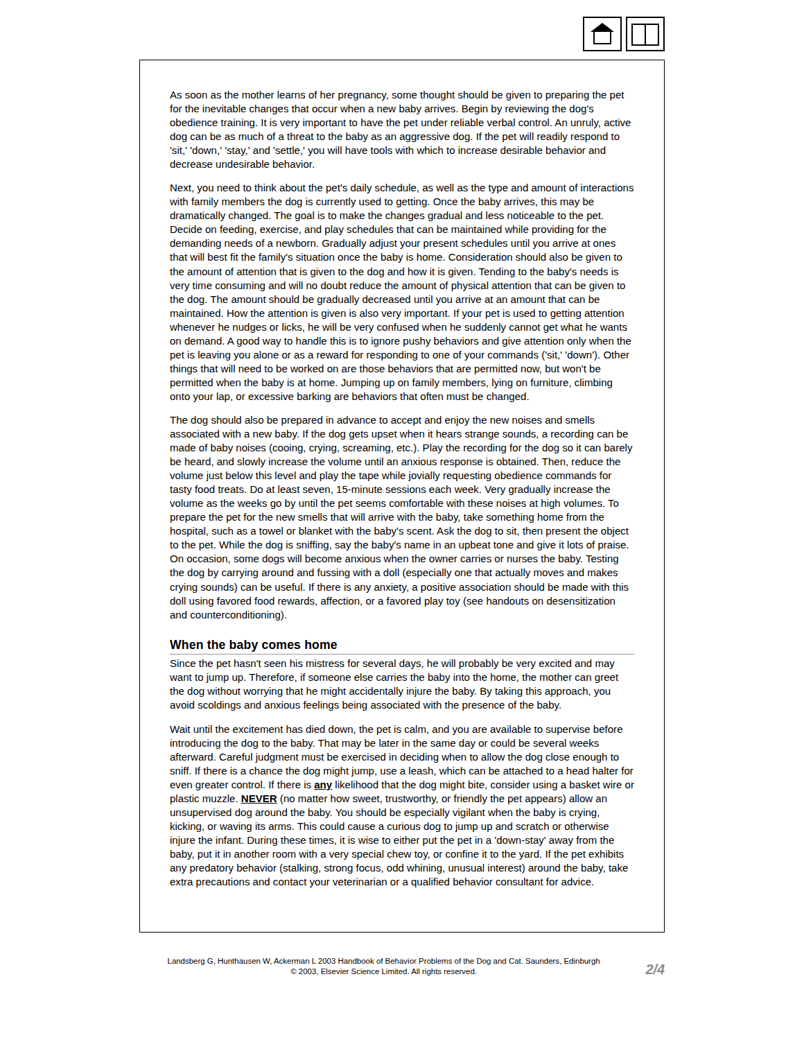As soon as the mother learns of her pregnancy, some thought should be given to preparing the pet for the inevitable changes that occur when a new baby arrives. Begin by reviewing the dog's obedience training. It is very important to have the pet under reliable verbal control. An unruly, active dog can be as much of a threat to the baby as an aggressive dog. If the pet will readily respond to 'sit,' 'down,' 'stay,' and 'settle,' you will have tools with which to increase desirable behavior and decrease undesirable behavior.
Next, you need to think about the pet's daily schedule, as well as the type and amount of interactions with family members the dog is currently used to getting. Once the baby arrives, this may be dramatically changed. The goal is to make the changes gradual and less noticeable to the pet. Decide on feeding, exercise, and play schedules that can be maintained while providing for the demanding needs of a newborn. Gradually adjust your present schedules until you arrive at ones that will best fit the family's situation once the baby is home. Consideration should also be given to the amount of attention that is given to the dog and how it is given. Tending to the baby's needs is very time consuming and will no doubt reduce the amount of physical attention that can be given to the dog. The amount should be gradually decreased until you arrive at an amount that can be maintained. How the attention is given is also very important. If your pet is used to getting attention whenever he nudges or licks, he will be very confused when he suddenly cannot get what he wants on demand. A good way to handle this is to ignore pushy behaviors and give attention only when the pet is leaving you alone or as a reward for responding to one of your commands ('sit,' 'down'). Other things that will need to be worked on are those behaviors that are permitted now, but won't be permitted when the baby is at home. Jumping up on family members, lying on furniture, climbing onto your lap, or excessive barking are behaviors that often must be changed.
The dog should also be prepared in advance to accept and enjoy the new noises and smells associated with a new baby. If the dog gets upset when it hears strange sounds, a recording can be made of baby noises (cooing, crying, screaming, etc.). Play the recording for the dog so it can barely be heard, and slowly increase the volume until an anxious response is obtained. Then, reduce the volume just below this level and play the tape while jovially requesting obedience commands for tasty food treats. Do at least seven, 15-minute sessions each week. Very gradually increase the volume as the weeks go by until the pet seems comfortable with these noises at high volumes. To prepare the pet for the new smells that will arrive with the baby, take something home from the hospital, such as a towel or blanket with the baby's scent. Ask the dog to sit, then present the object to the pet. While the dog is sniffing, say the baby's name in an upbeat tone and give it lots of praise. On occasion, some dogs will become anxious when the owner carries or nurses the baby. Testing the dog by carrying around and fussing with a doll (especially one that actually moves and makes crying sounds) can be useful. If there is any anxiety, a positive association should be made with this doll using favored food rewards, affection, or a favored play toy (see handouts on desensitization and counterconditioning).
When the baby comes home
Since the pet hasn't seen his mistress for several days, he will probably be very excited and may want to jump up. Therefore, if someone else carries the baby into the home, the mother can greet the dog without worrying that he might accidentally injure the baby. By taking this approach, you avoid scoldings and anxious feelings being associated with the presence of the baby.
Wait until the excitement has died down, the pet is calm, and you are available to supervise before introducing the dog to the baby. That may be later in the same day or could be several weeks afterward. Careful judgment must be exercised in deciding when to allow the dog close enough to sniff. If there is a chance the dog might jump, use a leash, which can be attached to a head halter for even greater control. If there is any likelihood that the dog might bite, consider using a basket wire or plastic muzzle. NEVER (no matter how sweet, trustworthy, or friendly the pet appears) allow an unsupervised dog around the baby. You should be especially vigilant when the baby is crying, kicking, or waving its arms. This could cause a curious dog to jump up and scratch or otherwise injure the infant. During these times, it is wise to either put the pet in a 'down-stay' away from the baby, put it in another room with a very special chew toy, or confine it to the yard. If the pet exhibits any predatory behavior (stalking, strong focus, odd whining, unusual interest) around the baby, take extra precautions and contact your veterinarian or a qualified behavior consultant for advice.
Landsberg G, Hunthausen W, Ackerman L 2003 Handbook of Behavior Problems of the Dog and Cat. Saunders, Edinburgh
© 2003, Elsevier Science Limited. All rights reserved.
2/4